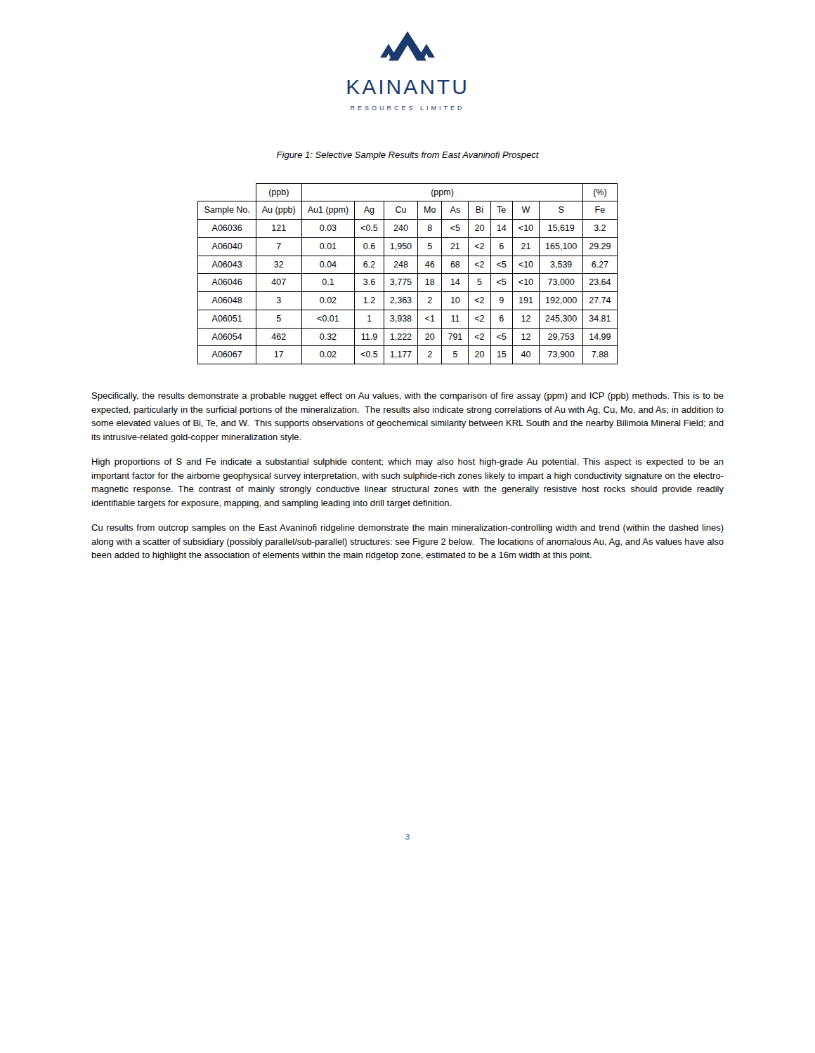KAINANTU
RESOURCES LIMITED
Figure 1: Selective Sample Results from East Avaninofi Prospect
| | (ppb) | (ppm) | (%) |
| --- | --- | --- | --- |
| Sample No. | Au (ppb) | Au1 (ppm) | Ag | Cu | Mo | As | Bi | Te | W | S | Fe |
| A06036 | 121 | 0.03 | <0.5 | 240 | 8 | <5 | 20 | 14 | <10 | 15,619 | 3.2 |
| A06040 | 7 | 0.01 | 0.6 | 1,950 | 5 | 21 | <2 | 6 | 21 | 165,100 | 29.29 |
| A06043 | 32 | 0.04 | 6.2 | 248 | 46 | 68 | <2 | <5 | <10 | 3,539 | 6.27 |
| A06046 | 407 | 0.1 | 3.6 | 3,775 | 18 | 14 | 5 | <5 | <10 | 73,000 | 23.64 |
| A06048 | 3 | 0.02 | 1.2 | 2,363 | 2 | 10 | <2 | 9 | 191 | 192,000 | 27.74 |
| A06051 | 5 | <0.01 | 1 | 3,938 | <1 | 11 | <2 | 6 | 12 | 245,300 | 34.81 |
| A06054 | 462 | 0.32 | 11.9 | 1,222 | 20 | 791 | <2 | <5 | 12 | 29,753 | 14.99 |
| A06067 | 17 | 0.02 | <0.5 | 1,177 | 2 | 5 | 20 | 15 | 40 | 73,900 | 7.88 |
Specifically, the results demonstrate a probable nugget effect on Au values, with the comparison of fire assay (ppm) and ICP (ppb) methods. This is to be expected, particularly in the surficial portions of the mineralization. The results also indicate strong correlations of Au with Ag, Cu, Mo, and As; in addition to some elevated values of Bi, Te, and W. This supports observations of geochemical similarity between KRL South and the nearby Bilimoia Mineral Field; and its intrusive-related gold-copper mineralization style.
High proportions of S and Fe indicate a substantial sulphide content; which may also host high-grade Au potential. This aspect is expected to be an important factor for the airborne geophysical survey interpretation, with such sulphide-rich zones likely to impart a high conductivity signature on the electro-magnetic response. The contrast of mainly strongly conductive linear structural zones with the generally resistive host rocks should provide readily identifiable targets for exposure, mapping, and sampling leading into drill target definition.
Cu results from outcrop samples on the East Avaninofi ridgeline demonstrate the main mineralization-controlling width and trend (within the dashed lines) along with a scatter of subsidiary (possibly parallel/sub-parallel) structures: see Figure 2 below. The locations of anomalous Au, Ag, and As values have also been added to highlight the association of elements within the main ridgetop zone, estimated to be a 16m width at this point.
3